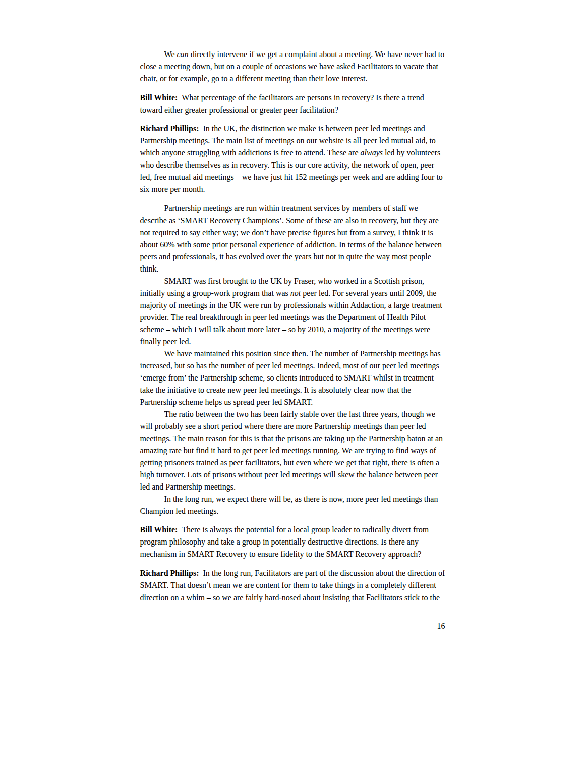We can directly intervene if we get a complaint about a meeting. We have never had to close a meeting down, but on a couple of occasions we have asked Facilitators to vacate that chair, or for example, go to a different meeting than their love interest.
Bill White: What percentage of the facilitators are persons in recovery? Is there a trend toward either greater professional or greater peer facilitation?
Richard Phillips: In the UK, the distinction we make is between peer led meetings and Partnership meetings. The main list of meetings on our website is all peer led mutual aid, to which anyone struggling with addictions is free to attend. These are always led by volunteers who describe themselves as in recovery. This is our core activity, the network of open, peer led, free mutual aid meetings – we have just hit 152 meetings per week and are adding four to six more per month.
Partnership meetings are run within treatment services by members of staff we describe as ‘SMART Recovery Champions’. Some of these are also in recovery, but they are not required to say either way; we don’t have precise figures but from a survey, I think it is about 60% with some prior personal experience of addiction. In terms of the balance between peers and professionals, it has evolved over the years but not in quite the way most people think.
SMART was first brought to the UK by Fraser, who worked in a Scottish prison, initially using a group-work program that was not peer led. For several years until 2009, the majority of meetings in the UK were run by professionals within Addaction, a large treatment provider. The real breakthrough in peer led meetings was the Department of Health Pilot scheme – which I will talk about more later – so by 2010, a majority of the meetings were finally peer led.
We have maintained this position since then. The number of Partnership meetings has increased, but so has the number of peer led meetings. Indeed, most of our peer led meetings ‘emerge from’ the Partnership scheme, so clients introduced to SMART whilst in treatment take the initiative to create new peer led meetings. It is absolutely clear now that the Partnership scheme helps us spread peer led SMART.
The ratio between the two has been fairly stable over the last three years, though we will probably see a short period where there are more Partnership meetings than peer led meetings. The main reason for this is that the prisons are taking up the Partnership baton at an amazing rate but find it hard to get peer led meetings running. We are trying to find ways of getting prisoners trained as peer facilitators, but even where we get that right, there is often a high turnover. Lots of prisons without peer led meetings will skew the balance between peer led and Partnership meetings.
In the long run, we expect there will be, as there is now, more peer led meetings than Champion led meetings.
Bill White: There is always the potential for a local group leader to radically divert from program philosophy and take a group in potentially destructive directions. Is there any mechanism in SMART Recovery to ensure fidelity to the SMART Recovery approach?
Richard Phillips: In the long run, Facilitators are part of the discussion about the direction of SMART. That doesn’t mean we are content for them to take things in a completely different direction on a whim – so we are fairly hard-nosed about insisting that Facilitators stick to the
16